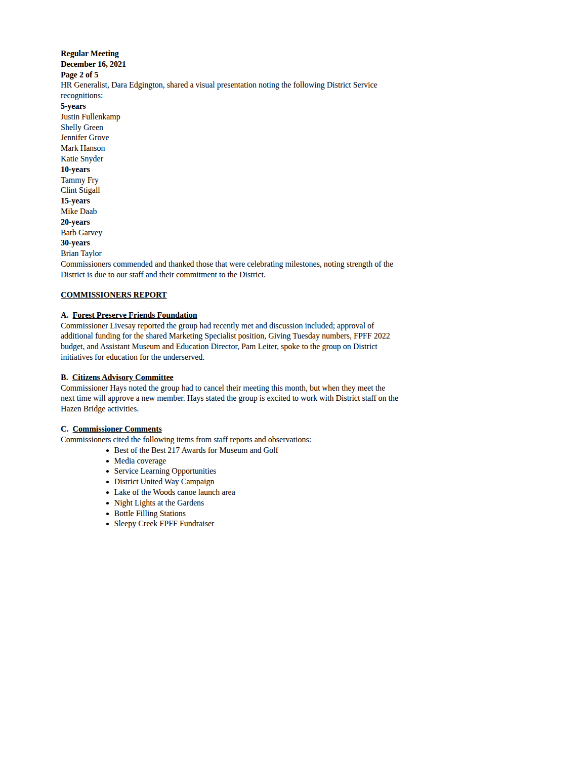Regular Meeting
December 16, 2021
Page 2 of 5
HR Generalist, Dara Edgington, shared a visual presentation noting the following District Service recognitions:
5-years
Justin Fullenkamp
Shelly Green
Jennifer Grove
Mark Hanson
Katie Snyder
10-years
Tammy Fry
Clint Stigall
15-years
Mike Daab
20-years
Barb Garvey
30-years
Brian Taylor
Commissioners commended and thanked those that were celebrating milestones, noting strength of the District is due to our staff and their commitment to the District.
COMMISSIONERS REPORT
A. Forest Preserve Friends Foundation
Commissioner Livesay reported the group had recently met and discussion included; approval of additional funding for the shared Marketing Specialist position, Giving Tuesday numbers, FPFF 2022 budget, and Assistant Museum and Education Director, Pam Leiter, spoke to the group on District initiatives for education for the underserved.
B. Citizens Advisory Committee
Commissioner Hays noted the group had to cancel their meeting this month, but when they meet the next time will approve a new member. Hays stated the group is excited to work with District staff on the Hazen Bridge activities.
C. Commissioner Comments
Commissioners cited the following items from staff reports and observations:
Best of the Best 217 Awards for Museum and Golf
Media coverage
Service Learning Opportunities
District United Way Campaign
Lake of the Woods canoe launch area
Night Lights at the Gardens
Bottle Filling Stations
Sleepy Creek FPFF Fundraiser